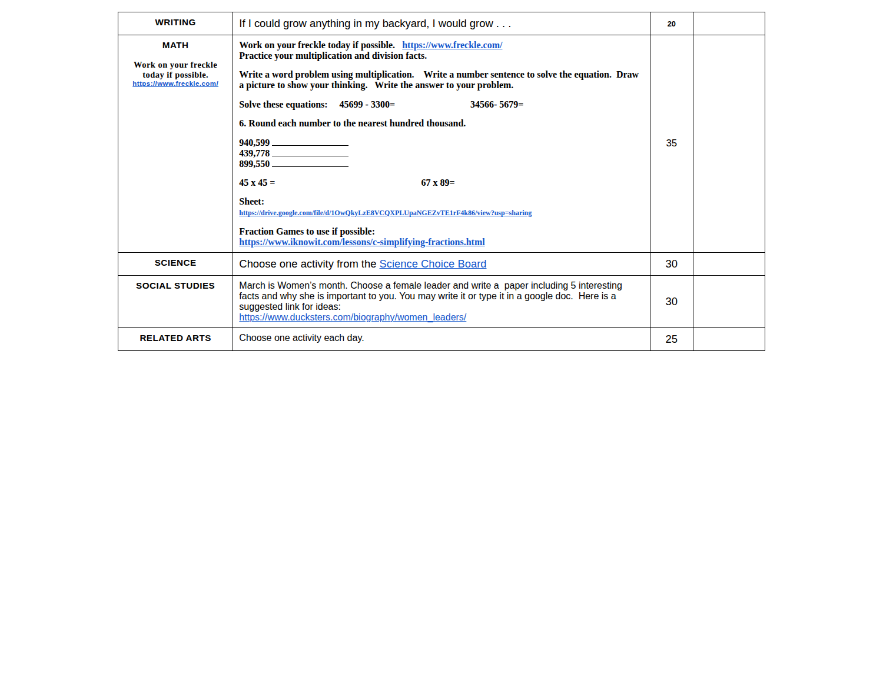| WRITING | If I could grow anything in my backyard, I would grow . . . | 20 | |
| MATH Work on your freckle today if possible. https://www.freckle.com/ | Work on your freckle today if possible. https://www.freckle.com/ Practice your multiplication and division facts. Write a word problem using multiplication. Write a number sentence to solve the equation. Draw a picture to show your thinking. Write the answer to your problem. Solve these equations: 45699 - 3300= 34566- 5679= 6. Round each number to the nearest hundred thousand. 940,599 439,778 899,550 45 x 45 = 67 x 89= Sheet: https://drive.google.com/file/d/1OwQkyLzE8VCQXPLUpaNGEZvTE1rF4k86/view?usp=sharing Fraction Games to use if possible: https://www.iknowit.com/lessons/c-simplifying-fractions.html | 35 | |
| SCIENCE | Choose one activity from the Science Choice Board | 30 | |
| SOCIAL STUDIES | March is Women’s month. Choose a female leader and write a paper including 5 interesting facts and why she is important to you. You may write it or type it in a google doc. Here is a suggested link for ideas: https://www.ducksters.com/biography/women_leaders/ | 30 | |
| RELATED ARTS | Choose one activity each day. | 25 | |